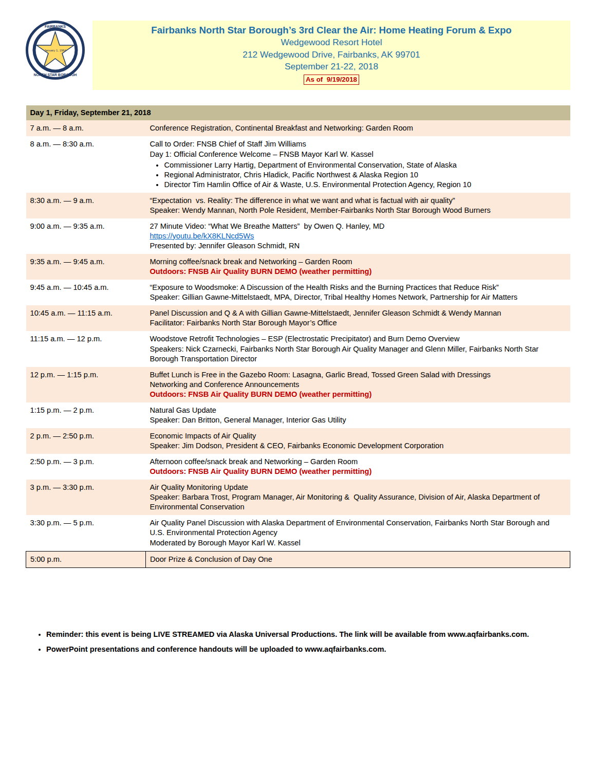FAIRBANKS NORTH STAR BOROUGH January 1, 1964
Fairbanks North Star Borough’s 3rd Clear the Air: Home Heating Forum & Expo
Wedgewood Resort Hotel
212 Wedgewood Drive, Fairbanks, AK 99701
September 21-22, 2018
As of 9/19/2018
| Day 1, Friday, September 21, 2018 |
| 7 a.m. — 8 a.m. | Conference Registration, Continental Breakfast and Networking: Garden Room |
| 8 a.m. — 8:30 a.m. | Call to Order: FNSB Chief of Staff Jim Williams Day 1: Official Conference Welcome – FNSB Mayor Karl W. Kassel Commissioner Larry Hartig, Department of Environmental Conservation, State of Alaska Regional Administrator, Chris Hladick, Pacific Northwest & Alaska Region 10 Director Tim Hamlin Office of Air & Waste, U.S. Environmental Protection Agency, Region 10 |
| 8:30 a.m. — 9 a.m. | “Expectation vs. Reality: The difference in what we want and what is factual with air quality” Speaker: Wendy Mannan, North Pole Resident, Member-Fairbanks North Star Borough Wood Burners |
| 9:00 a.m. — 9:35 a.m. | 27 Minute Video: “What We Breathe Matters” by Owen Q. Hanley, MD https://youtu.be/kX8KLNcd5Ws Presented by: Jennifer Gleason Schmidt, RN |
| 9:35 a.m. — 9:45 a.m. | Morning coffee/snack break and Networking – Garden Room Outdoors: FNSB Air Quality BURN DEMO (weather permitting) |
| 9:45 a.m. — 10:45 a.m. | “Exposure to Woodsmoke: A Discussion of the Health Risks and the Burning Practices that Reduce Risk” Speaker: Gillian Gawne-Mittelstaedt, MPA, Director, Tribal Healthy Homes Network, Partnership for Air Matters |
| 10:45 a.m. — 11:15 a.m. | Panel Discussion and Q & A with Gillian Gawne-Mittelstaedt, Jennifer Gleason Schmidt & Wendy Mannan Facilitator: Fairbanks North Star Borough Mayor’s Office |
| 11:15 a.m. — 12 p.m. | Woodstove Retrofit Technologies – ESP (Electrostatic Precipitator) and Burn Demo Overview Speakers: Nick Czarnecki, Fairbanks North Star Borough Air Quality Manager and Glenn Miller, Fairbanks North Star Borough Transportation Director |
| 12 p.m. — 1:15 p.m. | Buffet Lunch is Free in the Gazebo Room: Lasagna, Garlic Bread, Tossed Green Salad with Dressings Networking and Conference Announcements Outdoors: FNSB Air Quality BURN DEMO (weather permitting) |
| 1:15 p.m. — 2 p.m. | Natural Gas Update Speaker: Dan Britton, General Manager, Interior Gas Utility |
| 2 p.m. — 2:50 p.m. | Economic Impacts of Air Quality Speaker: Jim Dodson, President & CEO, Fairbanks Economic Development Corporation |
| 2:50 p.m. — 3 p.m. | Afternoon coffee/snack break and Networking – Garden Room Outdoors: FNSB Air Quality BURN DEMO (weather permitting) |
| 3 p.m. — 3:30 p.m. | Air Quality Monitoring Update Speaker: Barbara Trost, Program Manager, Air Monitoring & Quality Assurance, Division of Air, Alaska Department of Environmental Conservation |
| 3:30 p.m. — 5 p.m. | Air Quality Panel Discussion with Alaska Department of Environmental Conservation, Fairbanks North Star Borough and U.S. Environmental Protection Agency Moderated by Borough Mayor Karl W. Kassel |
| 5:00 p.m. | Door Prize & Conclusion of Day One |
Reminder: this event is being LIVE STREAMED via Alaska Universal Productions. The link will be available from www.aqfairbanks.com.
PowerPoint presentations and conference handouts will be uploaded to www.aqfairbanks.com.